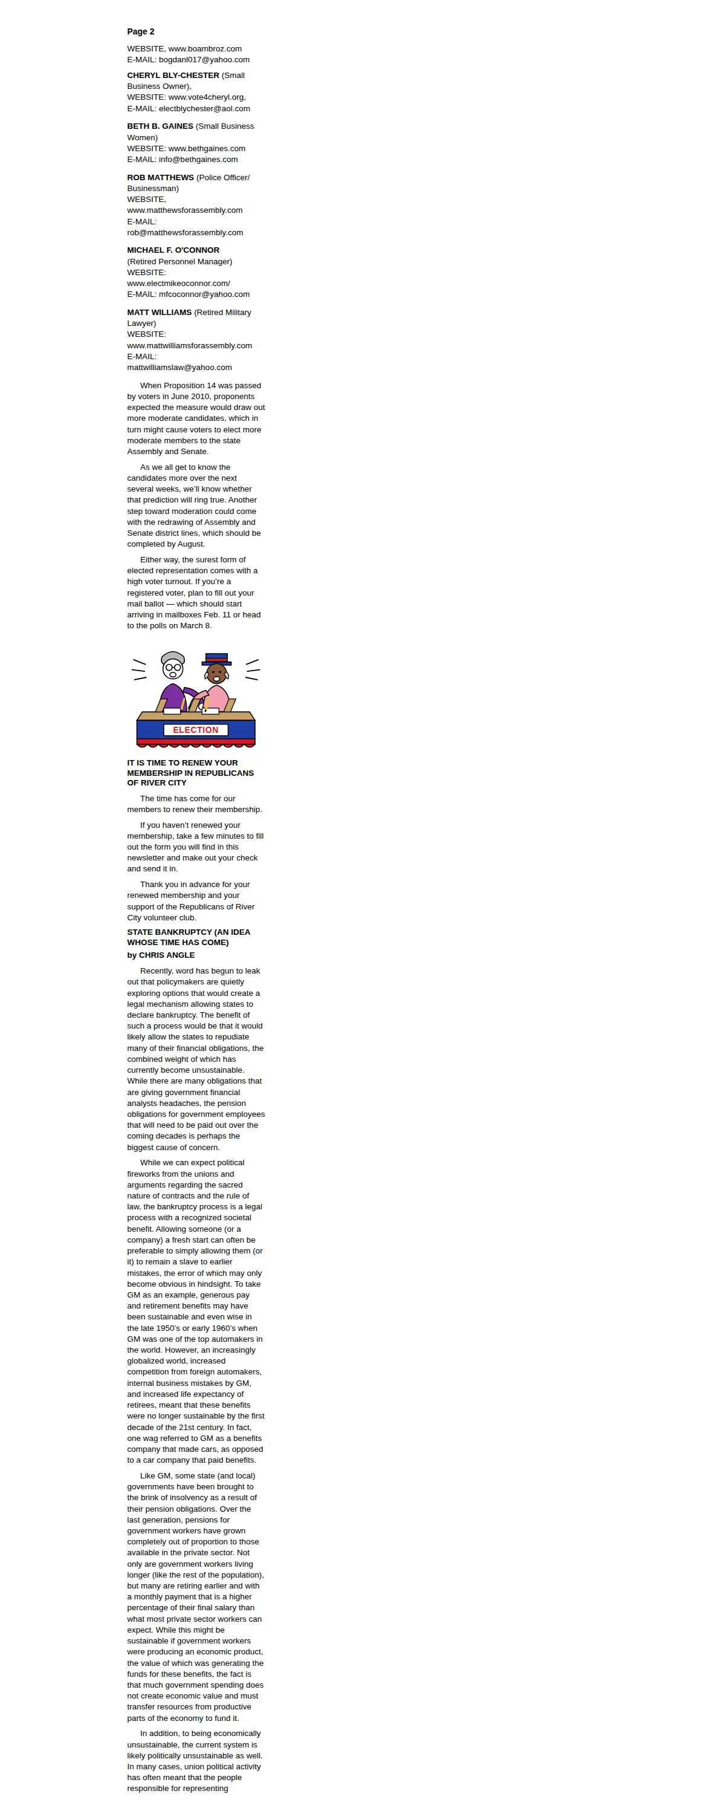Page 2
WEBSITE, www.boambroz.com
E-MAIL: bogdanl017@yahoo.com
CHERYL BLY-CHESTER (Small Business Owner),
WEBSITE: www.vote4cheryl.org, E-MAIL: electblychester@aol.com
BETH B. GAINES (Small Business Women)
WEBSITE: www.bethgaines.com E-MAIL: info@bethgaines.com
ROB MATTHEWS (Police Officer/ Businessman)
WEBSITE, www.matthewsforassembly.com E-MAIL: rob@matthewsforassembly.com
MICHAEL F. O'CONNOR
(Retired Personnel Manager)
WEBSITE: www.electmikeoconnor.com/ E-MAIL: mfcoconnor@yahoo.com
MATT WILLIAMS (Retired Military Lawyer)
WEBSITE: www.mattwilliamsforassembly.com E-MAIL: mattwilliamslaw@yahoo.com
When Proposition 14 was passed by voters in June 2010, proponents expected the measure would draw out more moderate candidates, which in turn might cause voters to elect more moderate members to the state Assembly and Senate.
As we all get to know the candidates more over the next several weeks, we’ll know whether that prediction will ring true. Another step toward moderation could come with the redrawing of Assembly and Senate district lines, which should be completed by August.
Either way, the surest form of elected representation comes with a high voter turnout. If you’re a registered voter, plan to fill out your mail ballot — which should start arriving in mailboxes Feb. 11 or head to the polls on March 8.
ELECTION
It is time to renew your membership in Republicans of River City
The time has come for our members to renew their membership.
If you haven’t renewed your membership, take a few minutes to fill out the form you will find in this newsletter and make out your check and send it in.
Thank you in advance for your renewed membership and your support of the Republicans of River City volunteer club.
State bankruptcy (an idea whose time has come)
by CHRIS ANGLE
Recently, word has begun to leak out that policymakers are quietly exploring options that would create a legal mechanism allowing states to declare bankruptcy. The benefit of such a process would be that it would likely allow the states to repudiate many of their financial obligations, the combined weight of which has currently become unsustainable. While there are many obligations that are giving government financial analysts headaches, the pension obligations for government employees that will need to be paid out over the coming decades is perhaps the biggest cause of concern.
While we can expect political fireworks from the unions and arguments regarding the sacred nature of contracts and the rule of law, the bankruptcy process is a legal process with a recognized societal benefit. Allowing someone (or a company) a fresh start can often be preferable to simply allowing them (or it) to remain a slave to earlier mistakes, the error of which may only become obvious in hindsight. To take GM as an example, generous pay and retirement benefits may have been sustainable and even wise in the late 1950’s or early 1960’s when GM was one of the top automakers in the world. However, an increasingly globalized world, increased competition from foreign automakers, internal business mistakes by GM, and increased life expectancy of retirees, meant that these benefits were no longer sustainable by the first decade of the 21st century. In fact, one wag referred to GM as a benefits company that made cars, as opposed to a car company that paid benefits.
Like GM, some state (and local) governments have been brought to the brink of insolvency as a result of their pension obligations. Over the last generation, pensions for government workers have grown completely out of proportion to those available in the private sector. Not only are government workers living longer (like the rest of the population), but many are retiring earlier and with a monthly payment that is a higher percentage of their final salary than what most private sector workers can expect. While this might be sustainable if government workers were producing an economic product, the value of which was generating the funds for these benefits, the fact is that much government spending does not create economic value and must transfer resources from productive parts of the economy to fund it.
In addition, to being economically unsustainable, the current system is likely politically unsustainable as well. In many cases, union political activity has often meant that the people responsible for representing